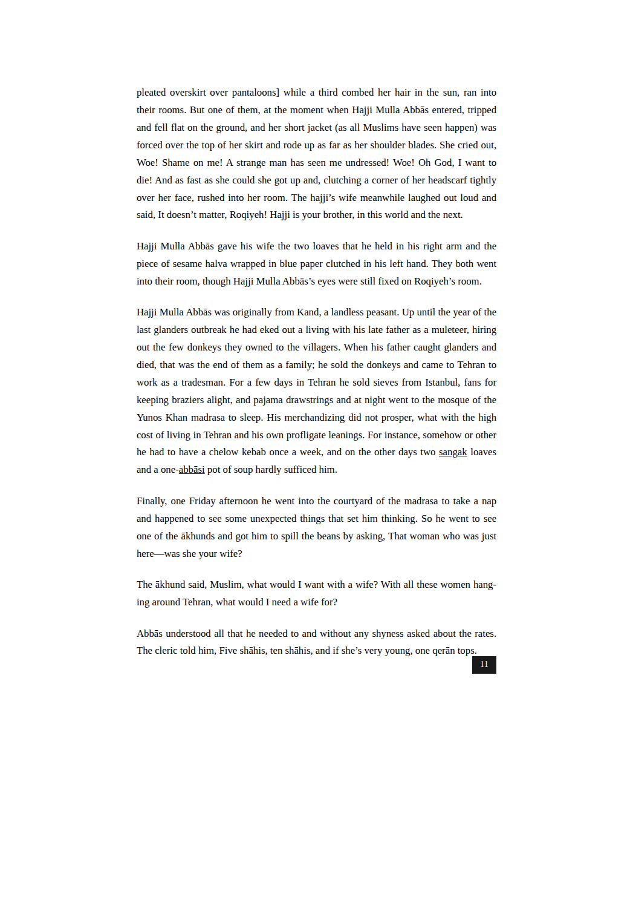pleated overskirt over pantaloons] while a third combed her hair in the sun, ran into their rooms. But one of them, at the moment when Hajji Mulla Abbās entered, tripped and fell flat on the ground, and her short jacket (as all Muslims have seen happen) was forced over the top of her skirt and rode up as far as her shoulder blades. She cried out, Woe! Shame on me! A strange man has seen me undressed! Woe! Oh God, I want to die! And as fast as she could she got up and, clutching a corner of her headscarf tightly over her face, rushed into her room. The hajji’s wife meanwhile laughed out loud and said, It doesn’t matter, Roqiyeh! Hajji is your brother, in this world and the next.
Hajji Mulla Abbās gave his wife the two loaves that he held in his right arm and the piece of sesame halva wrapped in blue paper clutched in his left hand. They both went into their room, though Hajji Mulla Abbās’s eyes were still fixed on Roqiyeh’s room.
Hajji Mulla Abbās was originally from Kand, a landless peasant. Up until the year of the last glanders outbreak he had eked out a living with his late father as a muleteer, hiring out the few donkeys they owned to the villagers. When his father caught glanders and died, that was the end of them as a family; he sold the donkeys and came to Tehran to work as a tradesman. For a few days in Tehran he sold sieves from Istanbul, fans for keeping braziers alight, and pajama drawstrings and at night went to the mosque of the Yunos Khan madrasa to sleep. His merchandizing did not prosper, what with the high cost of living in Tehran and his own profligate leanings. For instance, somehow or other he had to have a chelow kebab once a week, and on the other days two sangak loaves and a one-abbāsi pot of soup hardly sufficed him.
Finally, one Friday afternoon he went into the courtyard of the madrasa to take a nap and happened to see some unexpected things that set him thinking. So he went to see one of the ākhunds and got him to spill the beans by asking, That woman who was just here—was she your wife?
The ākhund said, Muslim, what would I want with a wife? With all these women hanging around Tehran, what would I need a wife for?
Abbās understood all that he needed to and without any shyness asked about the rates. The cleric told him, Five shāhis, ten shāhis, and if she’s very young, one qerān tops.
11